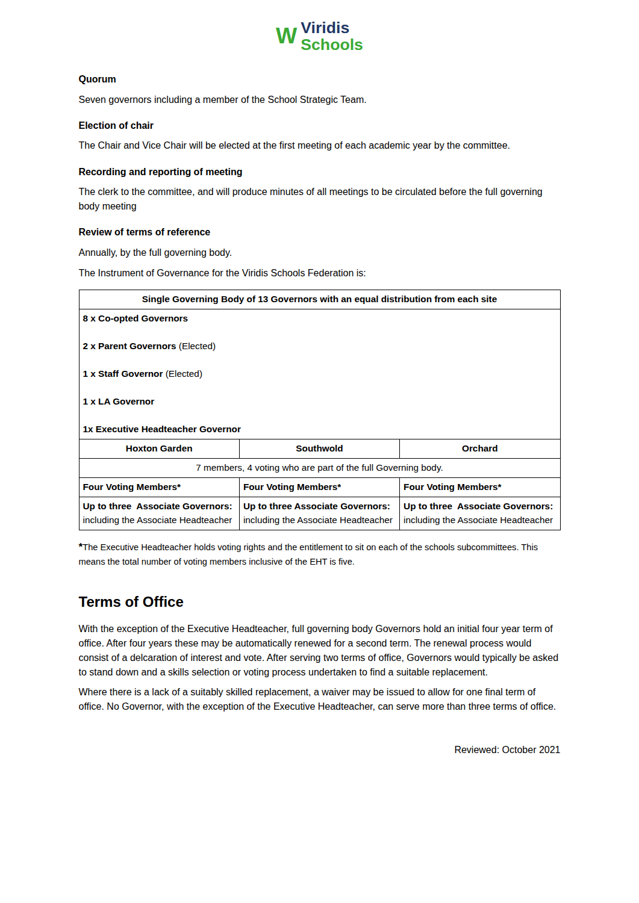WViridis
Schools
Quorum
Seven governors including a member of the School Strategic Team.
Election of chair
The Chair and Vice Chair will be elected at the first meeting of each academic year by the committee.
Recording and reporting of meeting
The clerk to the committee, and will produce minutes of all meetings to be circulated before the full governing body meeting
Review of terms of reference
Annually, by the full governing body.
The Instrument of Governance for the Viridis Schools Federation is:
| Single Governing Body of 13 Governors with an equal distribution from each site |
| --- |
| 8 x Co-opted Governors 2 x Parent Governors (Elected) 1 x Staff Governor (Elected) 1 x LA Governor 1x Executive Headteacher Governor |
| Hoxton Garden | Southwold | Orchard |
| 7 members, 4 voting who are part of the full Governing body. |
| Four Voting Members* | Four Voting Members* | Four Voting Members* |
| Up to three Associate Governors: including the Associate Headteacher | Up to three Associate Governors: including the Associate Headteacher | Up to three Associate Governors: including the Associate Headteacher |
*The Executive Headteacher holds voting rights and the entitlement to sit on each of the schools subcommittees. This means the total number of voting members inclusive of the EHT is five.
Terms of Office
With the exception of the Executive Headteacher, full governing body Governors hold an initial four year term of office. After four years these may be automatically renewed for a second term. The renewal process would consist of a delcaration of interest and vote. After serving two terms of office, Governors would typically be asked to stand down and a skills selection or voting process undertaken to find a suitable replacement.
Where there is a lack of a suitably skilled replacement, a waiver may be issued to allow for one final term of office. No Governor, with the exception of the Executive Headteacher, can serve more than three terms of office.
Reviewed: October 2021